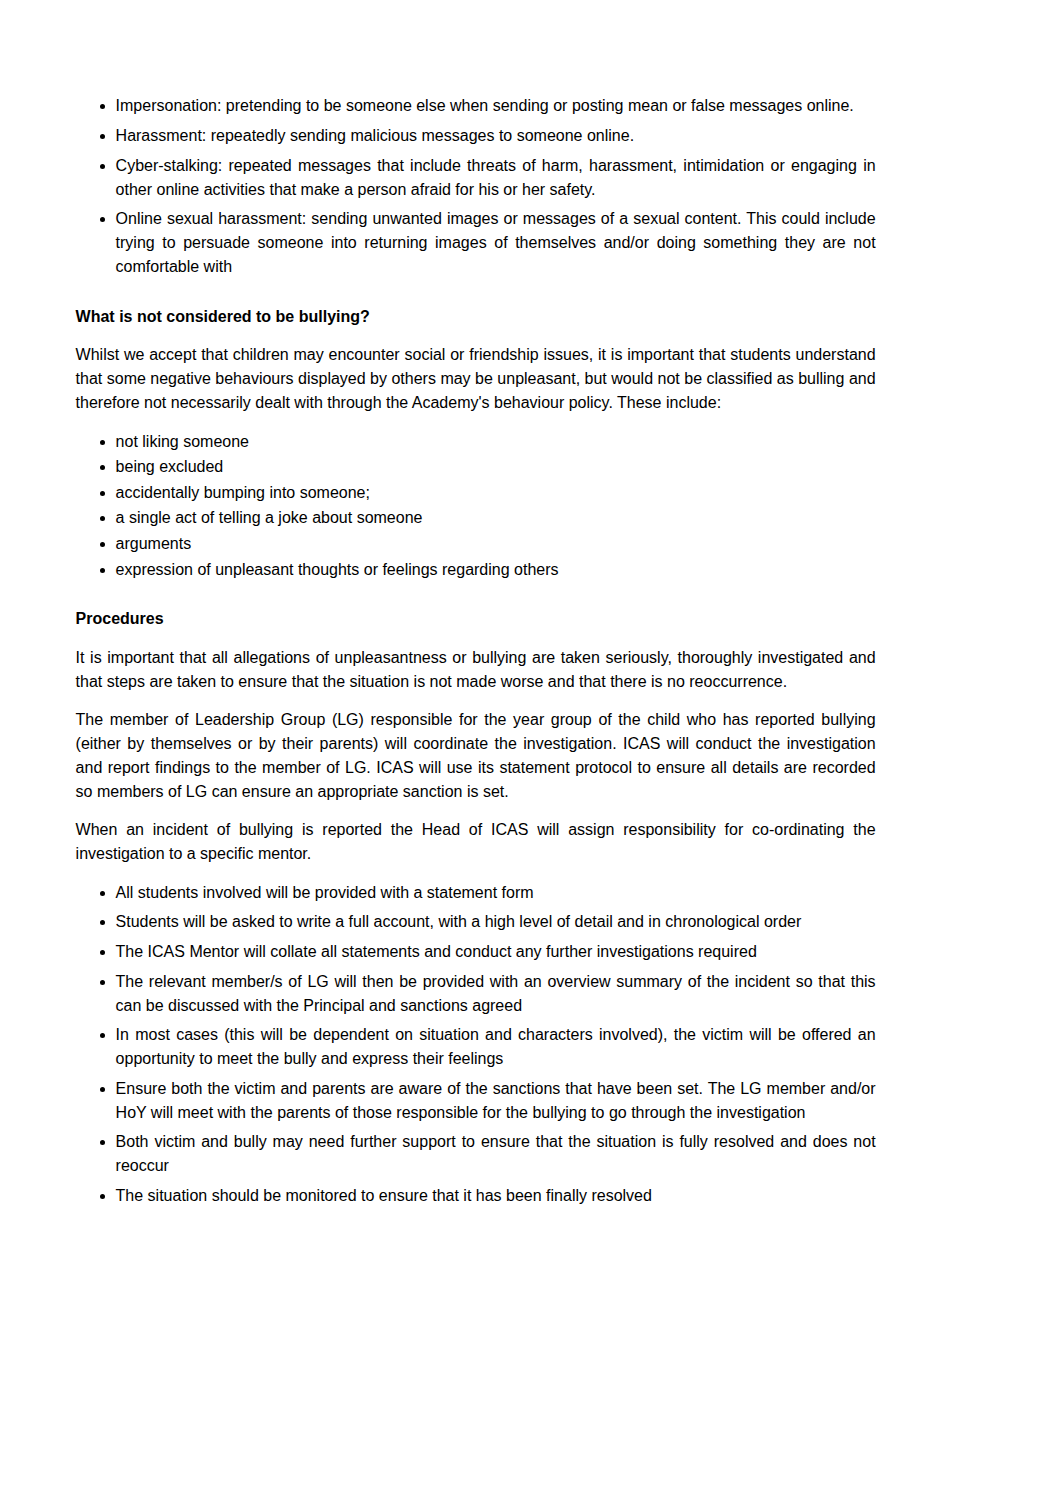Impersonation: pretending to be someone else when sending or posting mean or false messages online.
Harassment: repeatedly sending malicious messages to someone online.
Cyber-stalking: repeated messages that include threats of harm, harassment, intimidation or engaging in other online activities that make a person afraid for his or her safety.
Online sexual harassment: sending unwanted images or messages of a sexual content. This could include trying to persuade someone into returning images of themselves and/or doing something they are not comfortable with
What is not considered to be bullying?
Whilst we accept that children may encounter social or friendship issues, it is important that students understand that some negative behaviours displayed by others may be unpleasant, but would not be classified as bulling and therefore not necessarily dealt with through the Academy's behaviour policy. These include:
not liking someone
being excluded
accidentally bumping into someone;
a single act of telling a joke about someone
arguments
expression of unpleasant thoughts or feelings regarding others
Procedures
It is important that all allegations of unpleasantness or bullying are taken seriously, thoroughly investigated and that steps are taken to ensure that the situation is not made worse and that there is no reoccurrence.
The member of Leadership Group (LG) responsible for the year group of the child who has reported bullying (either by themselves or by their parents) will coordinate the investigation. ICAS will conduct the investigation and report findings to the member of LG. ICAS will use its statement protocol to ensure all details are recorded so members of LG can ensure an appropriate sanction is set.
When an incident of bullying is reported the Head of ICAS will assign responsibility for co-ordinating the investigation to a specific mentor.
All students involved will be provided with a statement form
Students will be asked to write a full account, with a high level of detail and in chronological order
The ICAS Mentor will collate all statements and conduct any further investigations required
The relevant member/s of LG will then be provided with an overview summary of the incident so that this can be discussed with the Principal and sanctions agreed
In most cases (this will be dependent on situation and characters involved), the victim will be offered an opportunity to meet the bully and express their feelings
Ensure both the victim and parents are aware of the sanctions that have been set. The LG member and/or HoY will meet with the parents of those responsible for the bullying to go through the investigation
Both victim and bully may need further support to ensure that the situation is fully resolved and does not reoccur
The situation should be monitored to ensure that it has been finally resolved